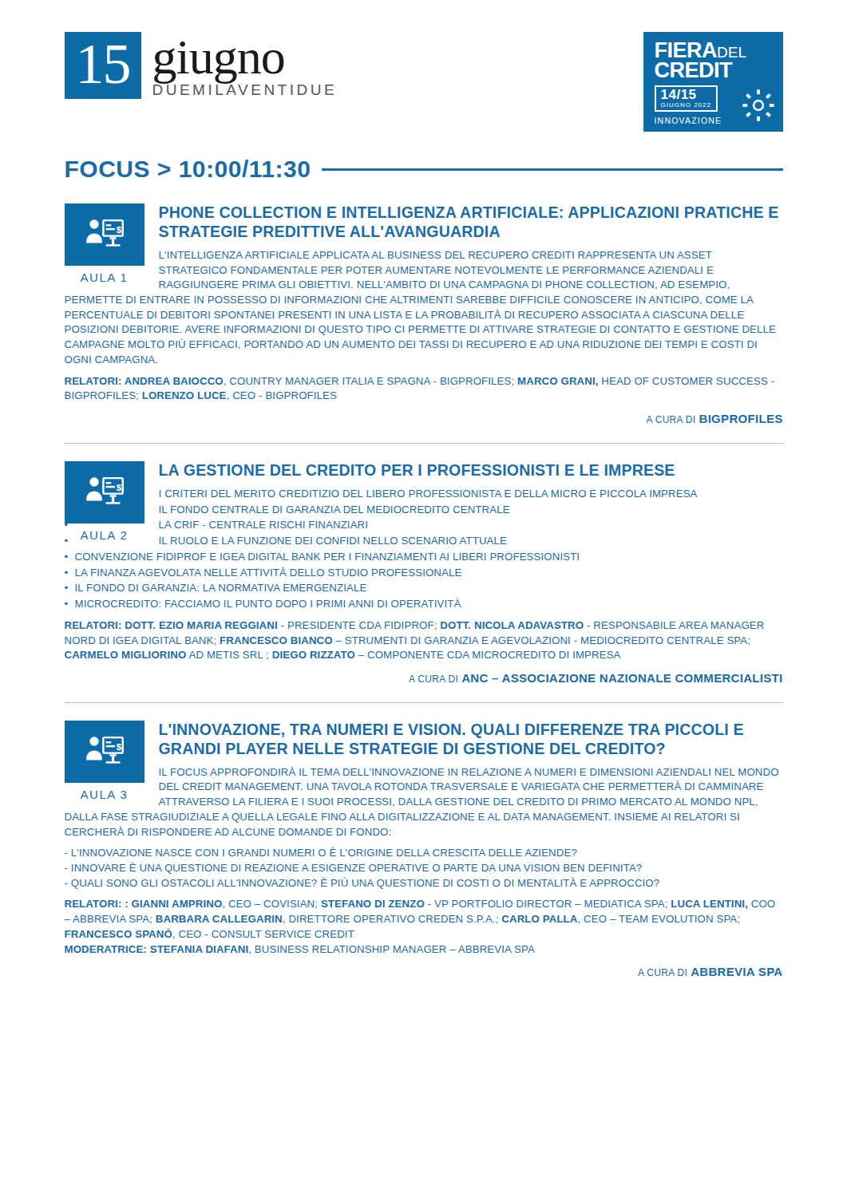15
giugno DUEMILAVENTIDUE
FIERADEL
CREDIT
14/15 GIUGNO 2022
INNOVAZIONE
FOCUS > 10:00/11:30
$
AULA 1
PHONE COLLECTION E INTELLIGENZA ARTIFICIALE: APPLICAZIONI PRATICHE E STRATEGIE PREDITTIVE ALL'AVANGUARDIA
L'INTELLIGENZA ARTIFICIALE APPLICATA AL BUSINESS DEL RECUPERO CREDITI RAPPRESENTA UN ASSET STRATEGICO FONDAMENTALE PER POTER AUMENTARE NOTEVOLMENTE LE PERFORMANCE AZIENDALI E RAGGIUNGERE PRIMA GLI OBIETTIVI. NELL'AMBITO DI UNA CAMPAGNA DI PHONE COLLECTION, AD ESEMPIO, PERMETTE DI ENTRARE IN POSSESSO DI INFORMAZIONI CHE ALTRIMENTI SAREBBE DIFFICILE CONOSCERE IN ANTICIPO, COME LA PERCENTUALE DI DEBITORI SPONTANEI PRESENTI IN UNA LISTA E LA PROBABILITÀ DI RECUPERO ASSOCIATA A CIASCUNA DELLE POSIZIONI DEBITORIE. AVERE INFORMAZIONI DI QUESTO TIPO CI PERMETTE DI ATTIVARE STRATEGIE DI CONTATTO E GESTIONE DELLE CAMPAGNE MOLTO PIÙ EFFICACI, PORTANDO AD UN AUMENTO DEI TASSI DI RECUPERO E AD UNA RIDUZIONE DEI TEMPI E COSTI DI OGNI CAMPAGNA.
RELATORI: ANDREA BAIOCCO, COUNTRY MANAGER ITALIA E SPAGNA - BIGPROFILES; MARCO GRANI, HEAD OF CUSTOMER SUCCESS - BIGPROFILES; LORENZO LUCE, CEO - BIGPROFILES
A CURA DI BIGPROFILES
$
AULA 2
LA GESTIONE DEL CREDITO PER I PROFESSIONISTI E LE IMPRESE
I CRITERI DEL MERITO CREDITIZIO DEL LIBERO PROFESSIONISTA E DELLA MICRO E PICCOLA IMPRESA
IL FONDO CENTRALE DI GARANZIA DEL MEDIOCREDITO CENTRALE
LA CRIF - CENTRALE RISCHI FINANZIARI
IL RUOLO E LA FUNZIONE DEI CONFIDI NELLO SCENARIO ATTUALE
CONVENZIONE FIDIPROF E IGEA DIGITAL BANK PER I FINANZIAMENTI AI LIBERI PROFESSIONISTI
LA FINANZA AGEVOLATA NELLE ATTIVITÀ DELLO STUDIO PROFESSIONALE
IL FONDO DI GARANZIA: LA NORMATIVA EMERGENZIALE
MICROCREDITO: FACCIAMO IL PUNTO DOPO I PRIMI ANNI DI OPERATIVITÀ
RELATORI: DOTT. EZIO MARIA REGGIANI - PRESIDENTE CDA FIDIPROF; DOTT. NICOLA ADAVASTRO - RESPONSABILE AREA MANAGER NORD DI IGEA DIGITAL BANK; FRANCESCO BIANCO – STRUMENTI DI GARANZIA E AGEVOLAZIONI - MEDIOCREDITO CENTRALE SPA; CARMELO MIGLIORINO AD METIS SRL ; DIEGO RIZZATO – COMPONENTE CDA MICROCREDITO DI IMPRESA
A CURA DI ANC – ASSOCIAZIONE NAZIONALE COMMERCIALISTI
$
AULA 3
L'INNOVAZIONE, TRA NUMERI E VISION. QUALI DIFFERENZE TRA PICCOLI E GRANDI PLAYER NELLE STRATEGIE DI GESTIONE DEL CREDITO?
IL FOCUS APPROFONDIRÀ IL TEMA DELL'INNOVAZIONE IN RELAZIONE A NUMERI E DIMENSIONI AZIENDALI NEL MONDO DEL CREDIT MANAGEMENT. UNA TAVOLA ROTONDA TRASVERSALE E VARIEGATA CHE PERMETTERÀ DI CAMMINARE ATTRAVERSO LA FILIERA E I SUOI PROCESSI, DALLA GESTIONE DEL CREDITO DI PRIMO MERCATO AL MONDO NPL, DALLA FASE STRAGIUDIZIALE A QUELLA LEGALE FINO ALLA DIGITALIZZAZIONE E AL DATA MANAGEMENT. INSIEME AI RELATORI SI CERCHERÀ DI RISPONDERE AD ALCUNE DOMANDE DI FONDO:
- L'INNOVAZIONE NASCE CON I GRANDI NUMERI O È L'ORIGINE DELLA CRESCITA DELLE AZIENDE?
- INNOVARE È UNA QUESTIONE DI REAZIONE A ESIGENZE OPERATIVE O PARTE DA UNA VISION BEN DEFINITA?
- QUALI SONO GLI OSTACOLI ALL'INNOVAZIONE? È PIÙ UNA QUESTIONE DI COSTI O DI MENTALITÀ E APPROCCIO?
RELATORI: : GIANNI AMPRINO, CEO – COVISIAN; STEFANO DI ZENZO - VP PORTFOLIO DIRECTOR – MEDIATICA SPA; LUCA LENTINI, COO – ABBREVIA SPA; BARBARA CALLEGARIN, DIRETTORE OPERATIVO CREDEN S.P.A.; CARLO PALLA, CEO – TEAM EVOLUTION SPA; FRANCESCO SPANÒ, CEO - CONSULT SERVICE CREDIT
MODERATRICE: STEFANIA DIAFANI, BUSINESS RELATIONSHIP MANAGER – ABBREVIA SPA
A CURA DI ABBREVIA SPA